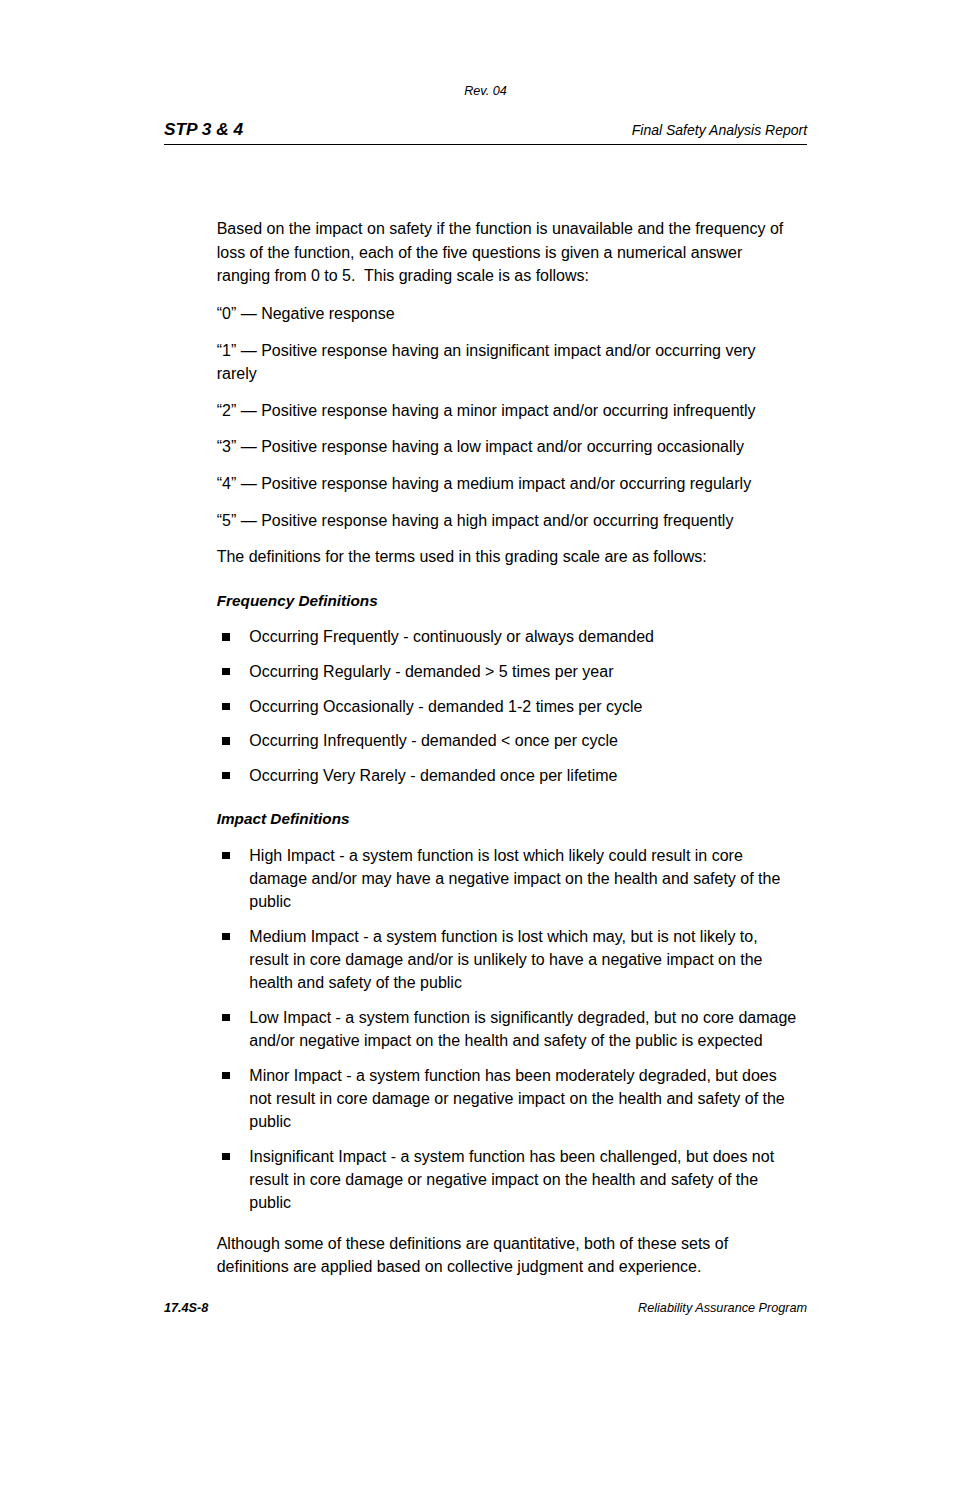Rev. 04
STP 3 & 4
Final Safety Analysis Report
Based on the impact on safety if the function is unavailable and the frequency of loss of the function, each of the five questions is given a numerical answer ranging from 0 to 5. This grading scale is as follows:
“0” — Negative response
“1” — Positive response having an insignificant impact and/or occurring very rarely
“2” — Positive response having a minor impact and/or occurring infrequently
“3” — Positive response having a low impact and/or occurring occasionally
“4” — Positive response having a medium impact and/or occurring regularly
“5” — Positive response having a high impact and/or occurring frequently
The definitions for the terms used in this grading scale are as follows:
Frequency Definitions
Occurring Frequently - continuously or always demanded
Occurring Regularly - demanded > 5 times per year
Occurring Occasionally - demanded 1-2 times per cycle
Occurring Infrequently - demanded < once per cycle
Occurring Very Rarely - demanded once per lifetime
Impact Definitions
High Impact - a system function is lost which likely could result in core damage and/or may have a negative impact on the health and safety of the public
Medium Impact - a system function is lost which may, but is not likely to, result in core damage and/or is unlikely to have a negative impact on the health and safety of the public
Low Impact - a system function is significantly degraded, but no core damage and/or negative impact on the health and safety of the public is expected
Minor Impact - a system function has been moderately degraded, but does not result in core damage or negative impact on the health and safety of the public
Insignificant Impact - a system function has been challenged, but does not result in core damage or negative impact on the health and safety of the public
Although some of these definitions are quantitative, both of these sets of definitions are applied based on collective judgment and experience.
17.4S-8
Reliability Assurance Program